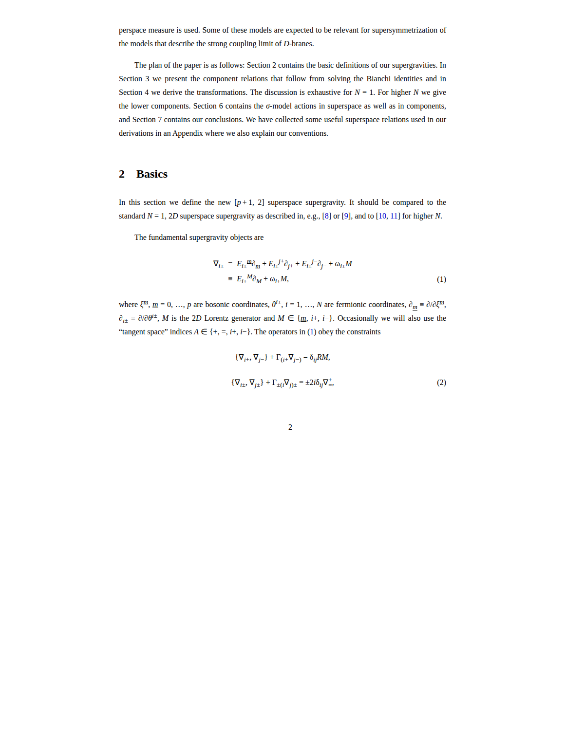perspace measure is used. Some of these models are expected to be relevant for supersymmetrization of the models that describe the strong coupling limit of D-branes.
The plan of the paper is as follows: Section 2 contains the basic definitions of our supergravities. In Section 3 we present the component relations that follow from solving the Bianchi identities and in Section 4 we derive the transformations. The discussion is exhaustive for N = 1. For higher N we give the lower components. Section 6 contains the σ-model actions in superspace as well as in components, and Section 7 contains our conclusions. We have collected some useful superspace relations used in our derivations in an Appendix where we also explain our conventions.
2 Basics
In this section we define the new [p + 1, 2] superspace supergravity. It should be compared to the standard N = 1, 2D superspace supergravity as described in, e.g., [8] or [9], and to [10, 11] for higher N.
The fundamental supergravity objects are
| ∇ i ± | = | E i ± m ∂ m + E i ± j + ∂ j + + E i ± j − ∂ j − + ω i ± M |
| | ≡ | E i ± M ∂ M + ω i ± M , |
(1)
where ξm, m = 0, …, p are bosonic coordinates, θi±, i = 1, …, N are fermionic coordinates, ∂m ≡ ∂/∂ξm, ∂i± ≡ ∂/∂θi±, M is the 2D Lorentz generator and M ∈ {m, i+, i−}. Occasionally we will also use the “tangent space” indices A ∈ {+, =, i+, i−}. The operators in (1) obey the constraints
{∇i+, ∇j−} + Γ(i+∇j−) = δijRM,
{∇i±, ∇j±} + Γ±(i∇j)± = ±2iδij∇+=,
(2)
2